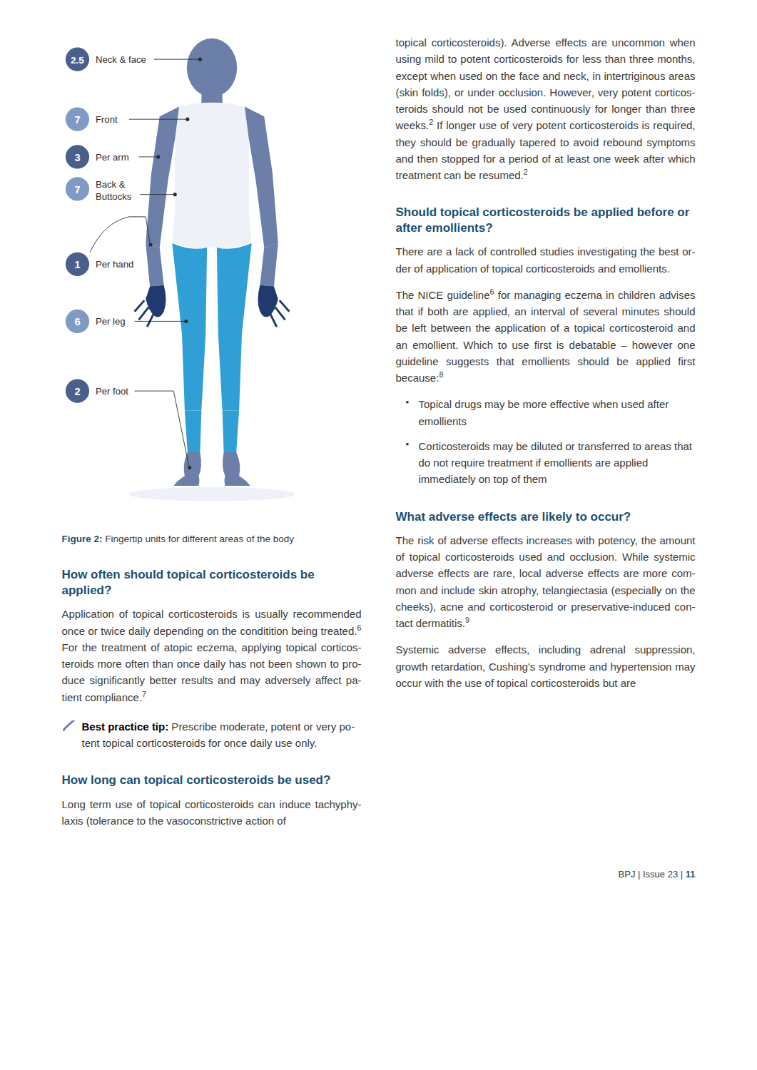2.5 Neck & face 7 Front 3 Per arm 7 Back & Buttocks 1 Per hand 6 Per leg 2 Per foot
Figure 2: Fingertip units for different areas of the body
How often should topical corticosteroids be applied?
Application of topical corticosteroids is usually recommended once or twice daily depending on the conditition being treated.6 For the treatment of atopic eczema, applying topical corticosteroids more often than once daily has not been shown to produce significantly better results and may adversely affect patient compliance.7
Best practice tip: Prescribe moderate, potent or very potent topical corticosteroids for once daily use only.
How long can topical corticosteroids be used?
Long term use of topical corticosteroids can induce tachyphylaxis (tolerance to the vasoconstrictive action of
topical corticosteroids). Adverse effects are uncommon when using mild to potent corticosteroids for less than three months, except when used on the face and neck, in intertriginous areas (skin folds), or under occlusion. However, very potent corticosteroids should not be used continuously for longer than three weeks.2 If longer use of very potent corticosteroids is required, they should be gradually tapered to avoid rebound symptoms and then stopped for a period of at least one week after which treatment can be resumed.2
Should topical corticosteroids be applied before or after emollients?
There are a lack of controlled studies investigating the best order of application of topical corticosteroids and emollients.
The NICE guideline6 for managing eczema in children advises that if both are applied, an interval of several minutes should be left between the application of a topical corticosteroid and an emollient. Which to use first is debatable – however one guideline suggests that emollients should be applied first because:8
Topical drugs may be more effective when used after emollients
Corticosteroids may be diluted or transferred to areas that do not require treatment if emollients are applied immediately on top of them
What adverse effects are likely to occur?
The risk of adverse effects increases with potency, the amount of topical corticosteroids used and occlusion. While systemic adverse effects are rare, local adverse effects are more common and include skin atrophy, telangiectasia (especially on the cheeks), acne and corticosteroid or preservative-induced contact dermatitis.9
Systemic adverse effects, including adrenal suppression, growth retardation, Cushing's syndrome and hypertension may occur with the use of topical corticosteroids but are
BPJ | Issue 23 | 11